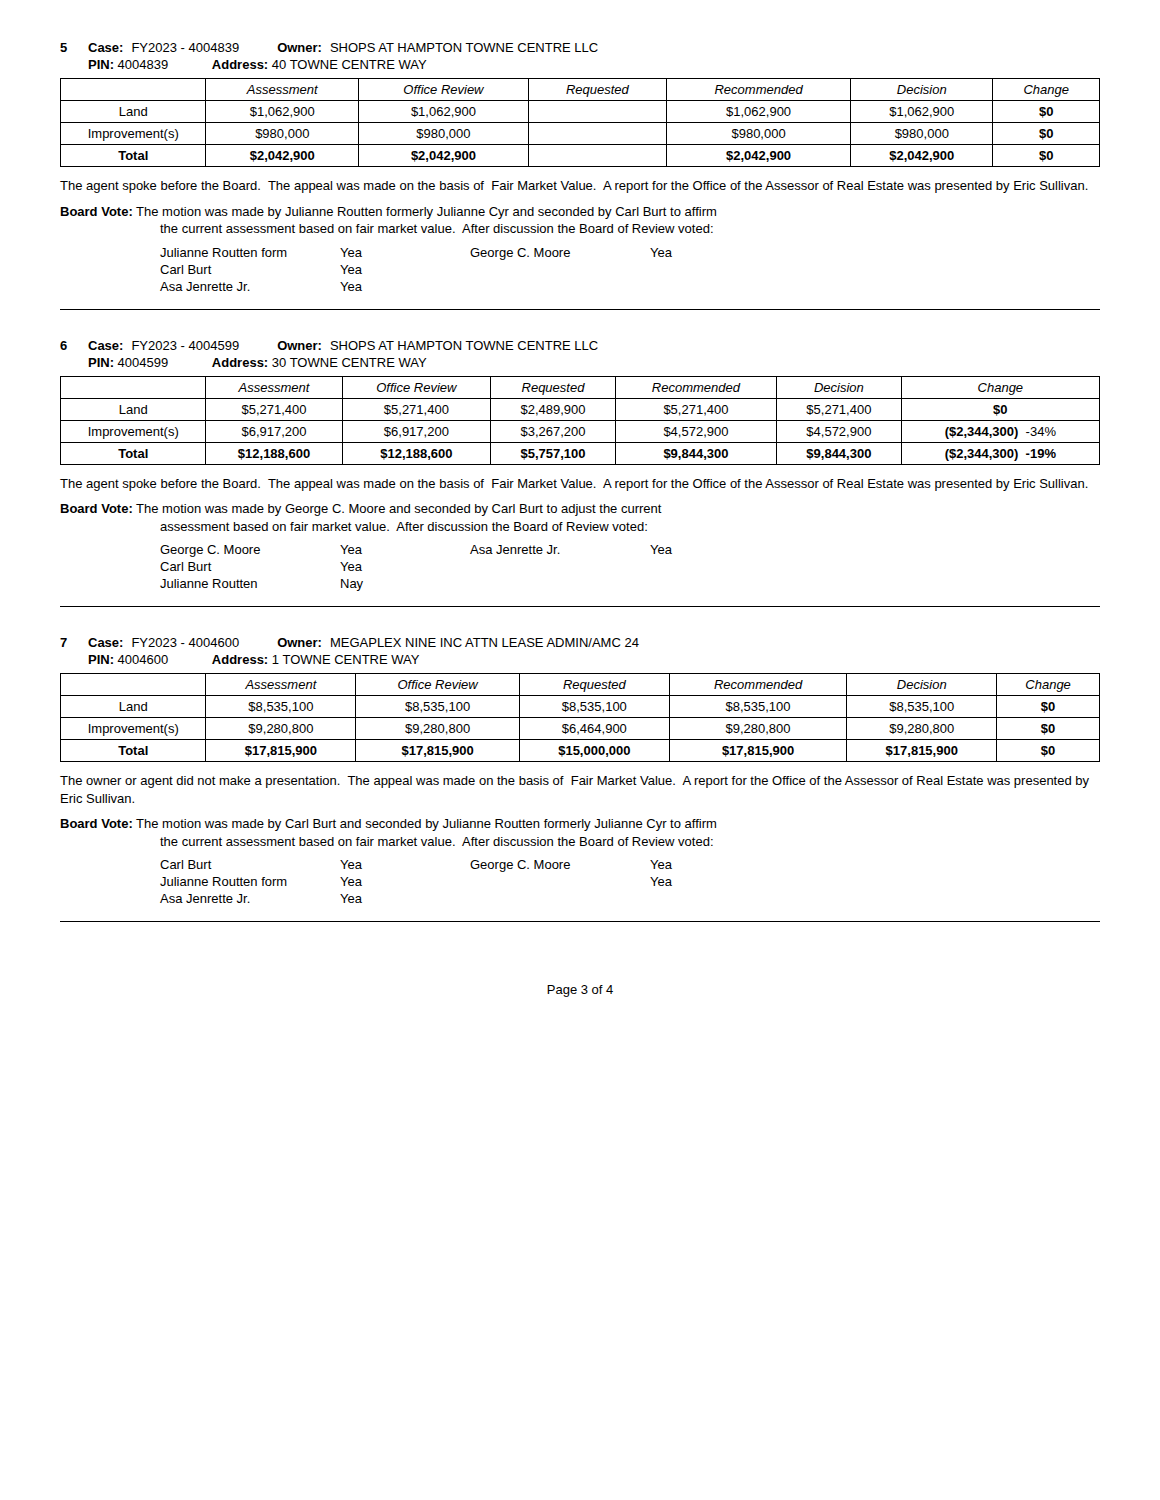5 Case: FY2023 - 4004839 Owner: SHOPS AT HAMPTON TOWNE CENTRE LLC
PIN: 4004839 Address: 40 TOWNE CENTRE WAY
| | Assessment | Office Review | Requested | Recommended | Decision | Change |
| --- | --- | --- | --- | --- | --- | --- |
| Land | $1,062,900 | $1,062,900 | | $1,062,900 | $1,062,900 | $0 |
| Improvement(s) | $980,000 | $980,000 | | $980,000 | $980,000 | $0 |
| Total | $2,042,900 | $2,042,900 | | $2,042,900 | $2,042,900 | $0 |
The agent spoke before the Board. The appeal was made on the basis of Fair Market Value. A report for the Office of the Assessor of Real Estate was presented by Eric Sullivan.
Board Vote: The motion was made by Julianne Routten formerly Julianne Cyr and seconded by Carl Burt to affirm
the current assessment based on fair market value. After discussion the Board of Review voted:
| Julianne Routten form | Yea | George C. Moore | Yea |
| Carl Burt | Yea | | |
| Asa Jenrette Jr. | Yea | | |
6 Case: FY2023 - 4004599 Owner: SHOPS AT HAMPTON TOWNE CENTRE LLC
PIN: 4004599 Address: 30 TOWNE CENTRE WAY
| | Assessment | Office Review | Requested | Recommended | Decision | Change |
| --- | --- | --- | --- | --- | --- | --- |
| Land | $5,271,400 | $5,271,400 | $2,489,900 | $5,271,400 | $5,271,400 | $0 |
| Improvement(s) | $6,917,200 | $6,917,200 | $3,267,200 | $4,572,900 | $4,572,900 | ($2,344,300) -34% |
| Total | $12,188,600 | $12,188,600 | $5,757,100 | $9,844,300 | $9,844,300 | ($2,344,300) -19% |
The agent spoke before the Board. The appeal was made on the basis of Fair Market Value. A report for the Office of the Assessor of Real Estate was presented by Eric Sullivan.
Board Vote: The motion was made by George C. Moore and seconded by Carl Burt to adjust the current
assessment based on fair market value. After discussion the Board of Review voted:
| George C. Moore | Yea | Asa Jenrette Jr. | Yea |
| Carl Burt | Yea | | |
| Julianne Routten | Nay | | |
7 Case: FY2023 - 4004600 Owner: MEGAPLEX NINE INC ATTN LEASE ADMIN/AMC 24
PIN: 4004600 Address: 1 TOWNE CENTRE WAY
| | Assessment | Office Review | Requested | Recommended | Decision | Change |
| --- | --- | --- | --- | --- | --- | --- |
| Land | $8,535,100 | $8,535,100 | $8,535,100 | $8,535,100 | $8,535,100 | $0 |
| Improvement(s) | $9,280,800 | $9,280,800 | $6,464,900 | $9,280,800 | $9,280,800 | $0 |
| Total | $17,815,900 | $17,815,900 | $15,000,000 | $17,815,900 | $17,815,900 | $0 |
The owner or agent did not make a presentation. The appeal was made on the basis of Fair Market Value. A report for the Office of the Assessor of Real Estate was presented by Eric Sullivan.
Board Vote: The motion was made by Carl Burt and seconded by Julianne Routten formerly Julianne Cyr to affirm
the current assessment based on fair market value. After discussion the Board of Review voted:
| Carl Burt | Yea | George C. Moore | Yea |
| Julianne Routten form | Yea | | Yea |
| Asa Jenrette Jr. | Yea | | |
Page 3 of 4